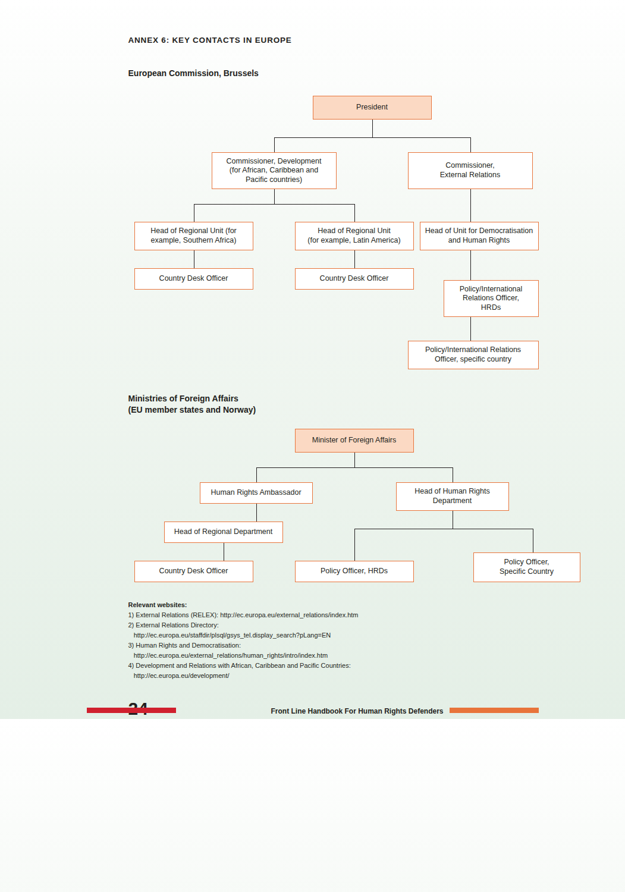Annex 6: Key Contacts in Europe
European Commission, Brussels
President
Commissioner, Development
(for African, Caribbean and
Pacific countries)
Commissioner,
External Relations
Head of Regional Unit (for
example, Southern Africa)
Head of Regional Unit
(for example, Latin America)
Head of Unit for Democratisation
and Human Rights
Country Desk Officer
Country Desk Officer
Policy/International
Relations Officer,
HRDs
Policy/International Relations
Officer, specific country
Ministries of Foreign Affairs
(EU member states and Norway)
Minister of Foreign Affairs
Human Rights Ambassador
Head of Human Rights
Department
Head of Regional Department
Country Desk Officer
Policy Officer, HRDs
Policy Officer,
Specific Country
Relevant websites:
1) External Relations (RELEX): http://ec.europa.eu/external_relations/index.htm
2) External Relations Directory:
http://ec.europa.eu/staffdir/plsql/gsys_tel.display_search?pLang=EN
3) Human Rights and Democratisation:
http://ec.europa.eu/external_relations/human_rights/intro/index.htm
4) Development and Relations with African, Caribbean and Pacific Countries:
http://ec.europa.eu/development/
24
Front Line Handbook For Human Rights Defenders